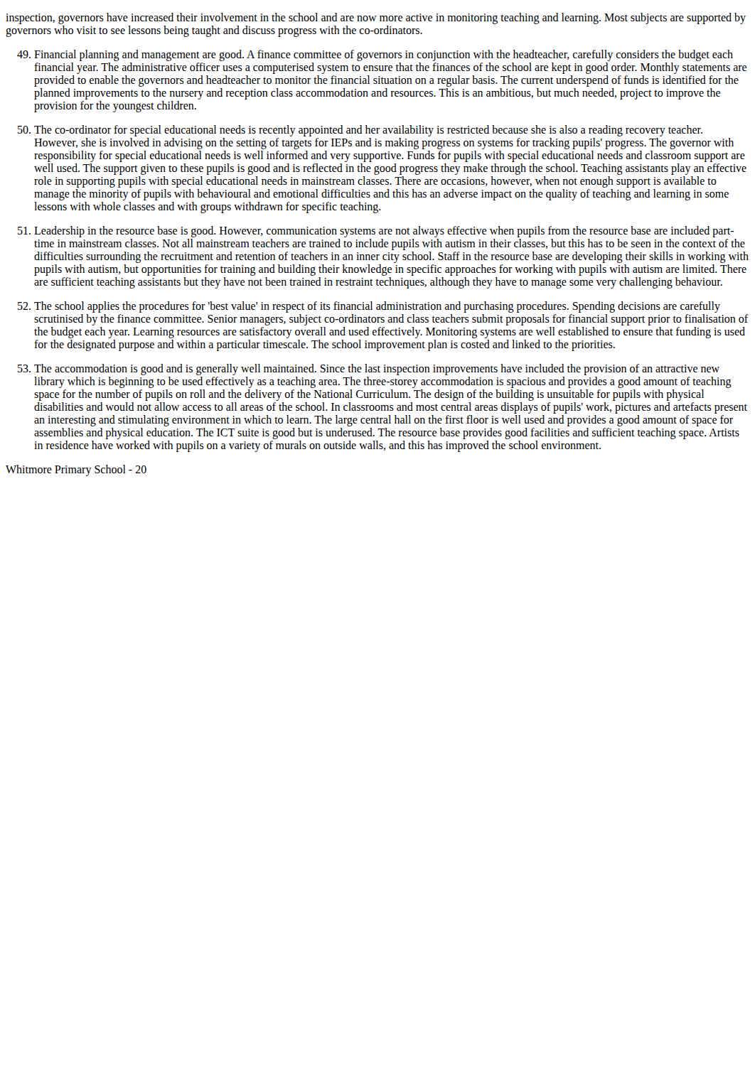inspection, governors have increased their involvement in the school and are now more active in monitoring teaching and learning. Most subjects are supported by governors who visit to see lessons being taught and discuss progress with the co-ordinators.
Financial planning and management are good. A finance committee of governors in conjunction with the headteacher, carefully considers the budget each financial year. The administrative officer uses a computerised system to ensure that the finances of the school are kept in good order. Monthly statements are provided to enable the governors and headteacher to monitor the financial situation on a regular basis. The current underspend of funds is identified for the planned improvements to the nursery and reception class accommodation and resources. This is an ambitious, but much needed, project to improve the provision for the youngest children.
The co-ordinator for special educational needs is recently appointed and her availability is restricted because she is also a reading recovery teacher. However, she is involved in advising on the setting of targets for IEPs and is making progress on systems for tracking pupils' progress. The governor with responsibility for special educational needs is well informed and very supportive. Funds for pupils with special educational needs and classroom support are well used. The support given to these pupils is good and is reflected in the good progress they make through the school. Teaching assistants play an effective role in supporting pupils with special educational needs in mainstream classes. There are occasions, however, when not enough support is available to manage the minority of pupils with behavioural and emotional difficulties and this has an adverse impact on the quality of teaching and learning in some lessons with whole classes and with groups withdrawn for specific teaching.
Leadership in the resource base is good. However, communication systems are not always effective when pupils from the resource base are included part-time in mainstream classes. Not all mainstream teachers are trained to include pupils with autism in their classes, but this has to be seen in the context of the difficulties surrounding the recruitment and retention of teachers in an inner city school. Staff in the resource base are developing their skills in working with pupils with autism, but opportunities for training and building their knowledge in specific approaches for working with pupils with autism are limited. There are sufficient teaching assistants but they have not been trained in restraint techniques, although they have to manage some very challenging behaviour.
The school applies the procedures for 'best value' in respect of its financial administration and purchasing procedures. Spending decisions are carefully scrutinised by the finance committee. Senior managers, subject co-ordinators and class teachers submit proposals for financial support prior to finalisation of the budget each year. Learning resources are satisfactory overall and used effectively. Monitoring systems are well established to ensure that funding is used for the designated purpose and within a particular timescale. The school improvement plan is costed and linked to the priorities.
The accommodation is good and is generally well maintained. Since the last inspection improvements have included the provision of an attractive new library which is beginning to be used effectively as a teaching area. The three-storey accommodation is spacious and provides a good amount of teaching space for the number of pupils on roll and the delivery of the National Curriculum. The design of the building is unsuitable for pupils with physical disabilities and would not allow access to all areas of the school. In classrooms and most central areas displays of pupils' work, pictures and artefacts present an interesting and stimulating environment in which to learn. The large central hall on the first floor is well used and provides a good amount of space for assemblies and physical education. The ICT suite is good but is underused. The resource base provides good facilities and sufficient teaching space. Artists in residence have worked with pupils on a variety of murals on outside walls, and this has improved the school environment.
Whitmore Primary School - 20